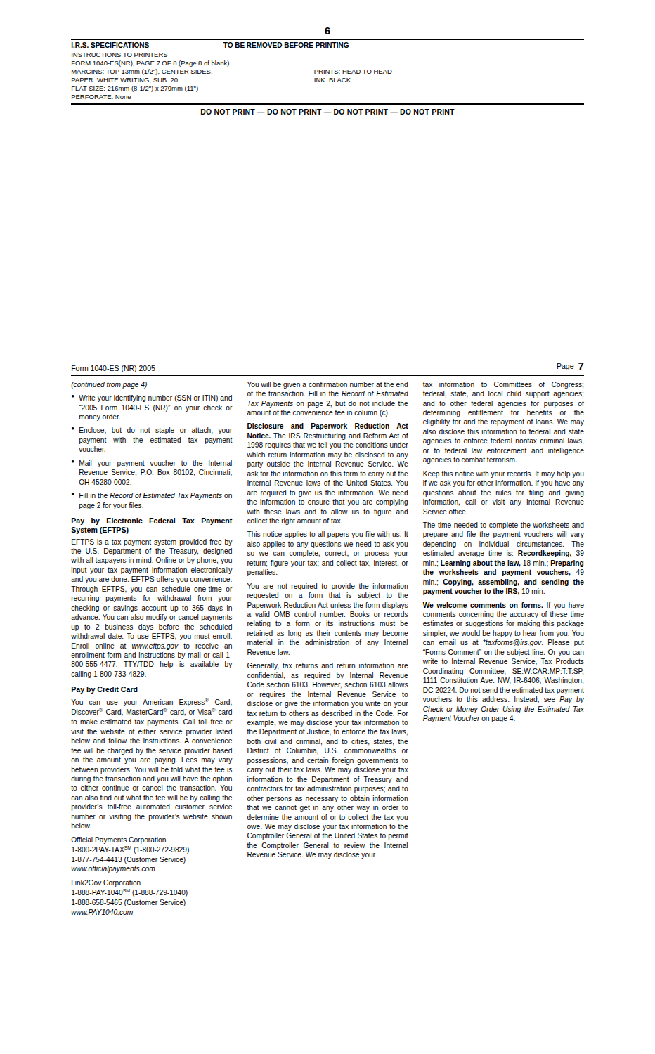6
I.R.S. SPECIFICATIONS TO BE REMOVED BEFORE PRINTING
INSTRUCTIONS TO PRINTERS
FORM 1040-ES(NR), PAGE 7 OF 8 (Page 8 of blank)
MARGINS; TOP 13mm (1/2"), CENTER SIDES.
PRINTS: HEAD TO HEAD
PAPER: WHITE WRITING, SUB. 20.
INK: BLACK
FLAT SIZE: 216mm (8-1/2") x 279mm (11")
PERFORATE: None
DO NOT PRINT — DO NOT PRINT — DO NOT PRINT — DO NOT PRINT
Form 1040-ES (NR) 2005
Page 7
(continued from page 4)
Write your identifying number (SSN or ITIN) and “2005 Form 1040-ES (NR)” on your check or money order.
Enclose, but do not staple or attach, your payment with the estimated tax payment voucher.
Mail your payment voucher to the Internal Revenue Service, P.O. Box 80102, Cincinnati, OH 45280-0002.
Fill in the Record of Estimated Tax Payments on page 2 for your files.
Pay by Electronic Federal Tax Payment System (EFTPS)
EFTPS is a tax payment system provided free by the U.S. Department of the Treasury, designed with all taxpayers in mind. Online or by phone, you input your tax payment information electronically and you are done. EFTPS offers you convenience. Through EFTPS, you can schedule one-time or recurring payments for withdrawal from your checking or savings account up to 365 days in advance. You can also modify or cancel payments up to 2 business days before the scheduled withdrawal date. To use EFTPS, you must enroll. Enroll online at www.eftps.gov to receive an enrollment form and instructions by mail or call 1-800-555-4477. TTY/TDD help is available by calling 1-800-733-4829.
Pay by Credit Card
You can use your American Express® Card, Discover® Card, MasterCard® card, or Visa® card to make estimated tax payments. Call toll free or visit the website of either service provider listed below and follow the instructions. A convenience fee will be charged by the service provider based on the amount you are paying. Fees may vary between providers. You will be told what the fee is during the transaction and you will have the option to either continue or cancel the transaction. You can also find out what the fee will be by calling the provider’s toll-free automated customer service number or visiting the provider’s website shown below.
Official Payments Corporation
1-800-2PAY-TAXSM (1-800-272-9829)
1-877-754-4413 (Customer Service)
www.officialpayments.com
Link2Gov Corporation
1-888-PAY-1040SM (1-888-729-1040)
1-888-658-5465 (Customer Service)
www.PAY1040.com
You will be given a confirmation number at the end of the transaction. Fill in the Record of Estimated Tax Payments on page 2, but do not include the amount of the convenience fee in column (c).
Disclosure and Paperwork Reduction Act Notice. The IRS Restructuring and Reform Act of 1998 requires that we tell you the conditions under which return information may be disclosed to any party outside the Internal Revenue Service. We ask for the information on this form to carry out the Internal Revenue laws of the United States. You are required to give us the information. We need the information to ensure that you are complying with these laws and to allow us to figure and collect the right amount of tax.
This notice applies to all papers you file with us. It also applies to any questions we need to ask you so we can complete, correct, or process your return; figure your tax; and collect tax, interest, or penalties.
You are not required to provide the information requested on a form that is subject to the Paperwork Reduction Act unless the form displays a valid OMB control number. Books or records relating to a form or its instructions must be retained as long as their contents may become material in the administration of any Internal Revenue law.
Generally, tax returns and return information are confidential, as required by Internal Revenue Code section 6103. However, section 6103 allows or requires the Internal Revenue Service to disclose or give the information you write on your tax return to others as described in the Code. For example, we may disclose your tax information to the Department of Justice, to enforce the tax laws, both civil and criminal, and to cities, states, the District of Columbia, U.S. commonwealths or possessions, and certain foreign governments to carry out their tax laws. We may disclose your tax information to the Department of Treasury and contractors for tax administration purposes; and to other persons as necessary to obtain information that we cannot get in any other way in order to determine the amount of or to collect the tax you owe. We may disclose your tax information to the Comptroller General of the United States to permit the Comptroller General to review the Internal Revenue Service. We may disclose your
tax information to Committees of Congress; federal, state, and local child support agencies; and to other federal agencies for purposes of determining entitlement for benefits or the eligibility for and the repayment of loans. We may also disclose this information to federal and state agencies to enforce federal nontax criminal laws, or to federal law enforcement and intelligence agencies to combat terrorism.
Keep this notice with your records. It may help you if we ask you for other information. If you have any questions about the rules for filing and giving information, call or visit any Internal Revenue Service office.
The time needed to complete the worksheets and prepare and file the payment vouchers will vary depending on individual circumstances. The estimated average time is: Recordkeeping, 39 min.; Learning about the law, 18 min.; Preparing the worksheets and payment vouchers, 49 min.; Copying, assembling, and sending the payment voucher to the IRS, 10 min.
We welcome comments on forms. If you have comments concerning the accuracy of these time estimates or suggestions for making this package simpler, we would be happy to hear from you. You can email us at *taxforms@irs.gov. Please put “Forms Comment” on the subject line. Or you can write to Internal Revenue Service, Tax Products Coordinating Committee, SE:W:CAR:MP:T:T:SP, 1111 Constitution Ave. NW, IR-6406, Washington, DC 20224. Do not send the estimated tax payment vouchers to this address. Instead, see Pay by Check or Money Order Using the Estimated Tax Payment Voucher on page 4.